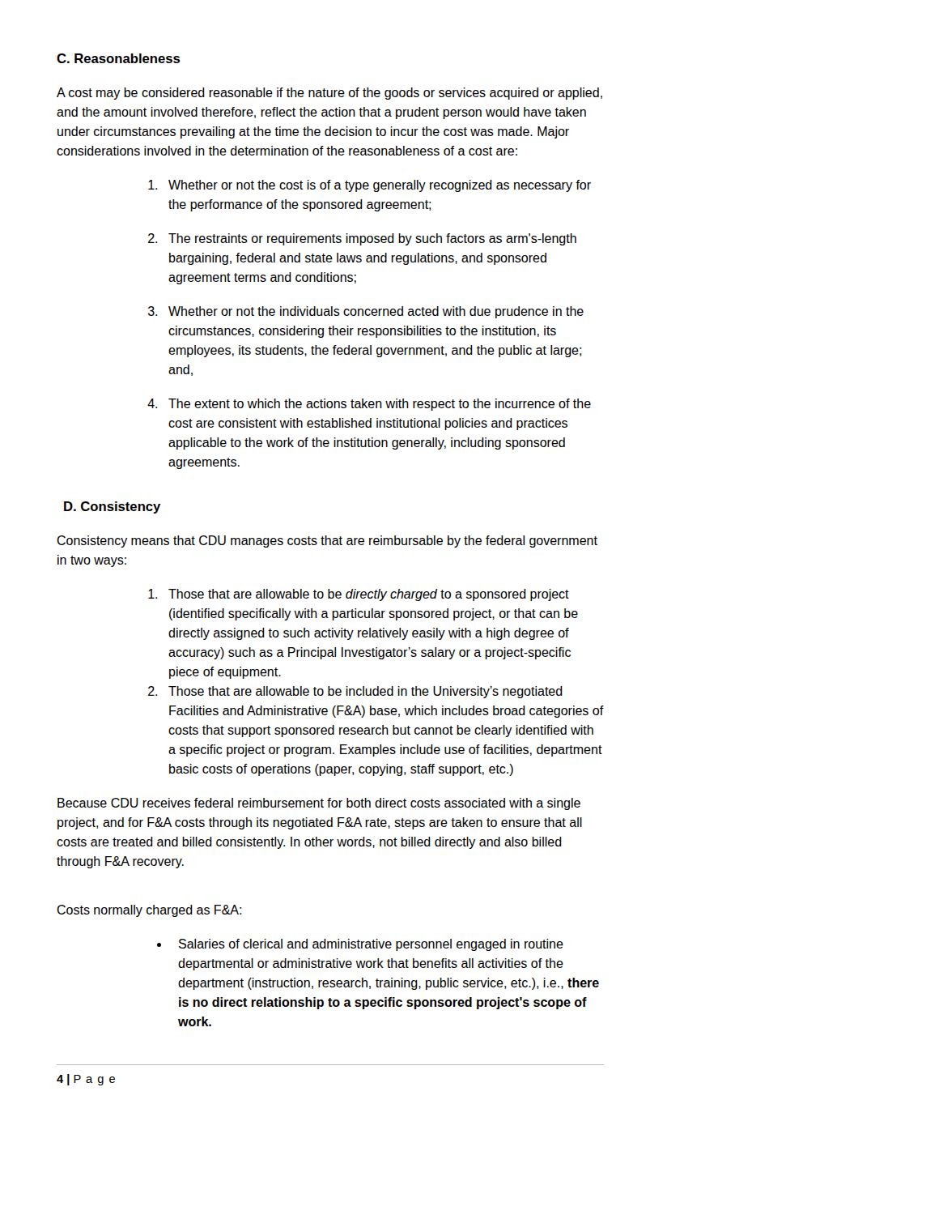C. Reasonableness
A cost may be considered reasonable if the nature of the goods or services acquired or applied, and the amount involved therefore, reflect the action that a prudent person would have taken under circumstances prevailing at the time the decision to incur the cost was made. Major considerations involved in the determination of the reasonableness of a cost are:
Whether or not the cost is of a type generally recognized as necessary for the performance of the sponsored agreement;
The restraints or requirements imposed by such factors as arm's-length bargaining, federal and state laws and regulations, and sponsored agreement terms and conditions;
Whether or not the individuals concerned acted with due prudence in the circumstances, considering their responsibilities to the institution, its employees, its students, the federal government, and the public at large; and,
The extent to which the actions taken with respect to the incurrence of the cost are consistent with established institutional policies and practices applicable to the work of the institution generally, including sponsored agreements.
D. Consistency
Consistency means that CDU manages costs that are reimbursable by the federal government in two ways:
Those that are allowable to be directly charged to a sponsored project (identified specifically with a particular sponsored project, or that can be directly assigned to such activity relatively easily with a high degree of accuracy) such as a Principal Investigator’s salary or a project-specific piece of equipment.
Those that are allowable to be included in the University’s negotiated Facilities and Administrative (F&A) base, which includes broad categories of costs that support sponsored research but cannot be clearly identified with a specific project or program. Examples include use of facilities, department basic costs of operations (paper, copying, staff support, etc.)
Because CDU receives federal reimbursement for both direct costs associated with a single project, and for F&A costs through its negotiated F&A rate, steps are taken to ensure that all costs are treated and billed consistently. In other words, not billed directly and also billed through F&A recovery.
Costs normally charged as F&A:
Salaries of clerical and administrative personnel engaged in routine departmental or administrative work that benefits all activities of the department (instruction, research, training, public service, etc.), i.e., there is no direct relationship to a specific sponsored project's scope of work.
4 | P a g e